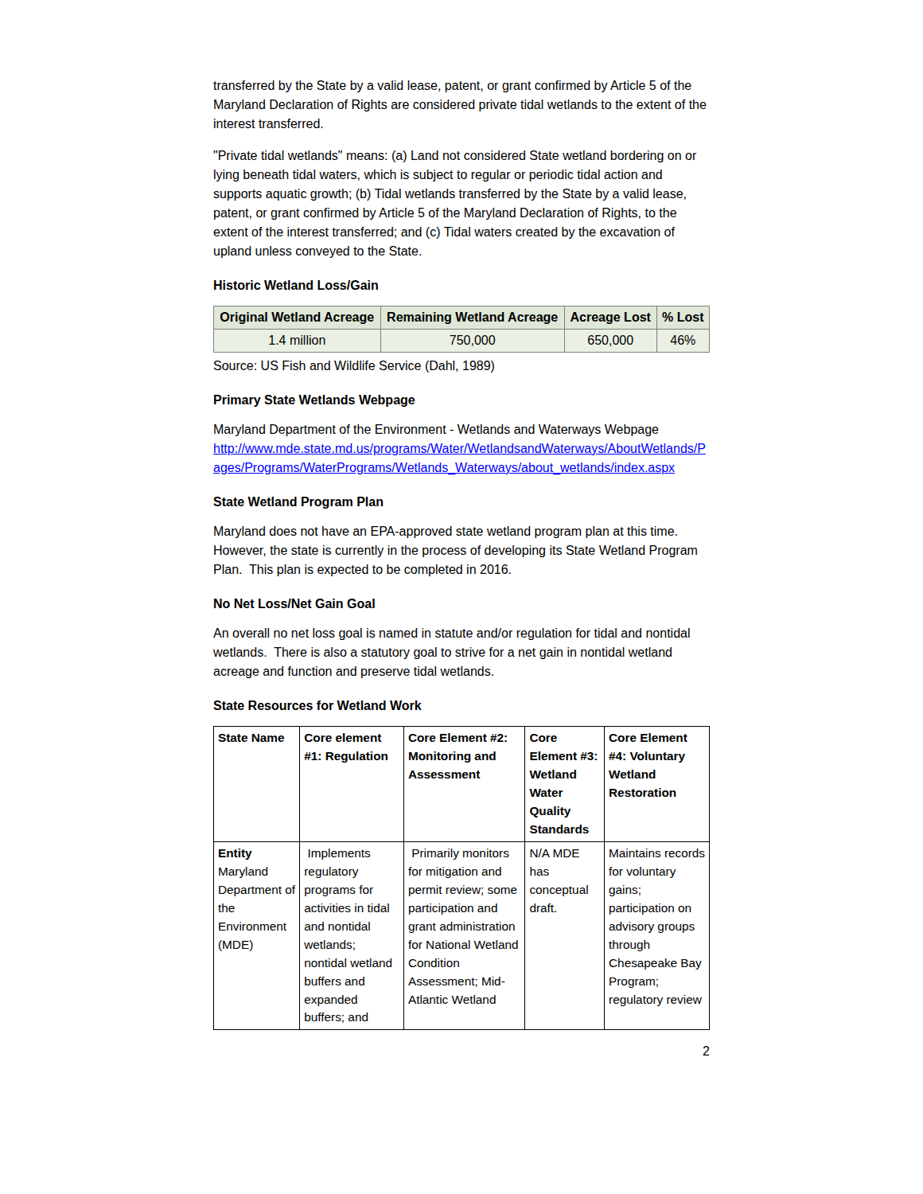transferred by the State by a valid lease, patent, or grant confirmed by Article 5 of the Maryland Declaration of Rights are considered private tidal wetlands to the extent of the interest transferred.
"Private tidal wetlands" means: (a) Land not considered State wetland bordering on or lying beneath tidal waters, which is subject to regular or periodic tidal action and supports aquatic growth; (b) Tidal wetlands transferred by the State by a valid lease, patent, or grant confirmed by Article 5 of the Maryland Declaration of Rights, to the extent of the interest transferred; and (c) Tidal waters created by the excavation of upland unless conveyed to the State.
Historic Wetland Loss/Gain
| Original Wetland Acreage | Remaining Wetland Acreage | Acreage Lost | % Lost |
| --- | --- | --- | --- |
| 1.4 million | 750,000 | 650,000 | 46% |
Source: US Fish and Wildlife Service (Dahl, 1989)
Primary State Wetlands Webpage
Maryland Department of the Environment - Wetlands and Waterways Webpage
http://www.mde.state.md.us/programs/Water/WetlandsandWaterways/AboutWetlands/Pages/Programs/WaterPrograms/Wetlands_Waterways/about_wetlands/index.aspx
State Wetland Program Plan
Maryland does not have an EPA-approved state wetland program plan at this time. However, the state is currently in the process of developing its State Wetland Program Plan. This plan is expected to be completed in 2016.
No Net Loss/Net Gain Goal
An overall no net loss goal is named in statute and/or regulation for tidal and nontidal wetlands. There is also a statutory goal to strive for a net gain in nontidal wetland acreage and function and preserve tidal wetlands.
State Resources for Wetland Work
| State Name | Core element #1: Regulation | Core Element #2: Monitoring and Assessment | Core Element #3: Wetland Water Quality Standards | Core Element #4: Voluntary Wetland Restoration |
| --- | --- | --- | --- | --- |
| Entity Maryland Department of the Environment (MDE) | Implements regulatory programs for activities in tidal and nontidal wetlands; nontidal wetland buffers and expanded buffers; and | Primarily monitors for mitigation and permit review; some participation and grant administration for National Wetland Condition Assessment; Mid-Atlantic Wetland | N/A MDE has conceptual draft. | Maintains records for voluntary gains; participation on advisory groups through Chesapeake Bay Program; regulatory review |
2